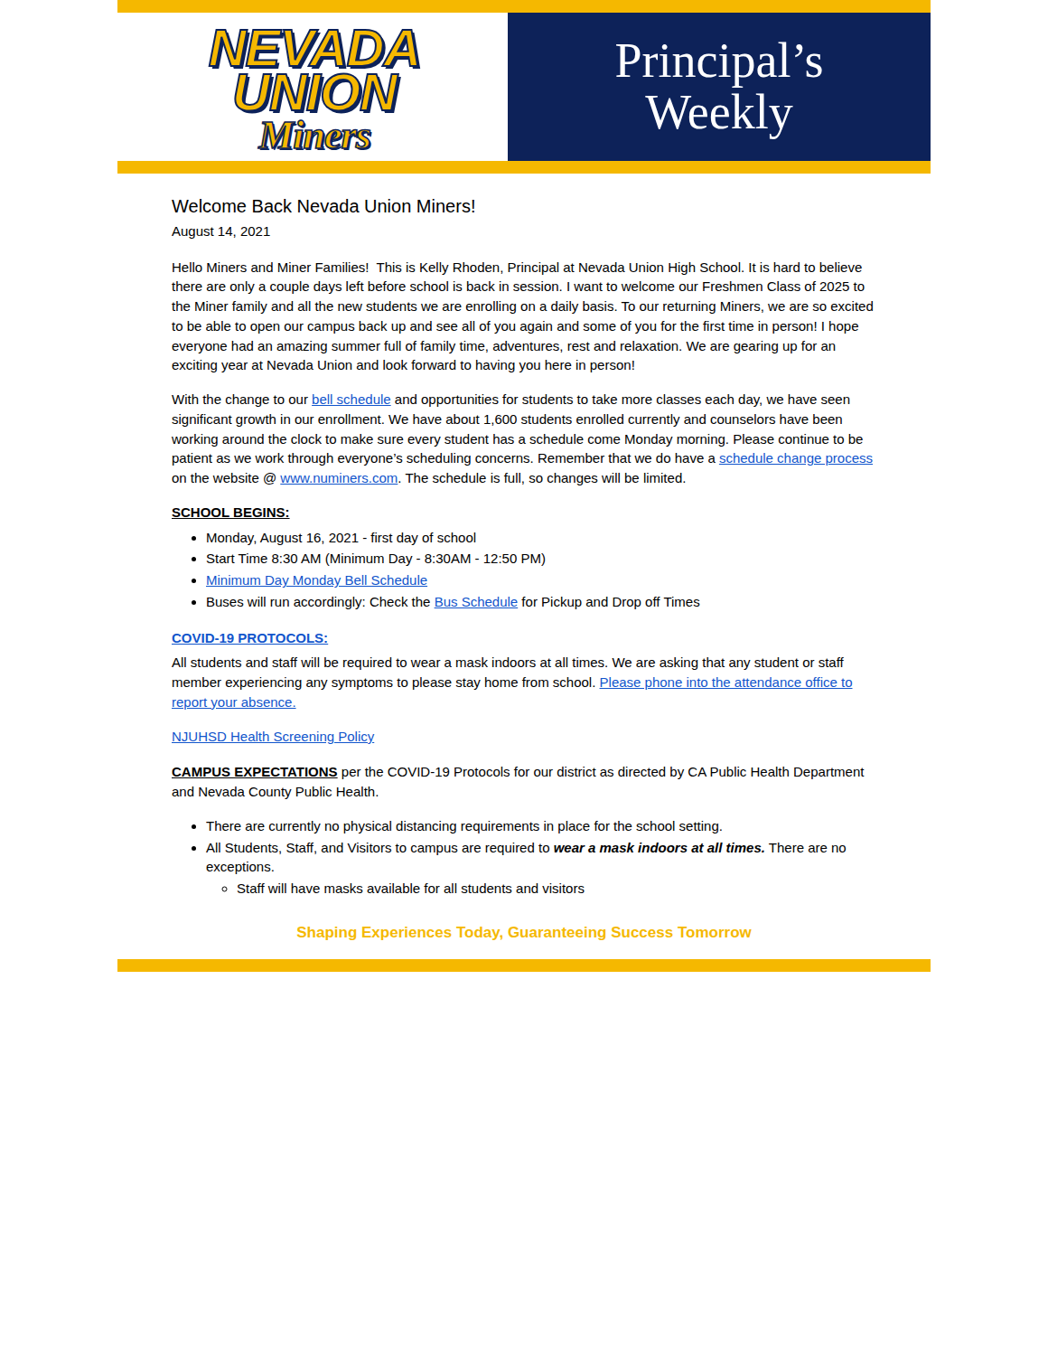NEVADA UNION Miners
Principal’s
Weekly
Welcome Back Nevada Union Miners!
August 14, 2021
Hello Miners and Miner Families! This is Kelly Rhoden, Principal at Nevada Union High School. It is hard to believe there are only a couple days left before school is back in session. I want to welcome our Freshmen Class of 2025 to the Miner family and all the new students we are enrolling on a daily basis. To our returning Miners, we are so excited to be able to open our campus back up and see all of you again and some of you for the first time in person! I hope everyone had an amazing summer full of family time, adventures, rest and relaxation. We are gearing up for an exciting year at Nevada Union and look forward to having you here in person!
With the change to our bell schedule and opportunities for students to take more classes each day, we have seen significant growth in our enrollment. We have about 1,600 students enrolled currently and counselors have been working around the clock to make sure every student has a schedule come Monday morning. Please continue to be patient as we work through everyone’s scheduling concerns. Remember that we do have a schedule change process on the website @ www.numiners.com. The schedule is full, so changes will be limited.
SCHOOL BEGINS:
Monday, August 16, 2021 - first day of school
Start Time 8:30 AM (Minimum Day - 8:30AM - 12:50 PM)
Minimum Day Monday Bell Schedule
Buses will run accordingly: Check the Bus Schedule for Pickup and Drop off Times
COVID-19 PROTOCOLS:
All students and staff will be required to wear a mask indoors at all times. We are asking that any student or staff member experiencing any symptoms to please stay home from school. Please phone into the attendance office to report your absence.
NJUHSD Health Screening Policy
CAMPUS EXPECTATIONS per the COVID-19 Protocols for our district as directed by CA Public Health Department and Nevada County Public Health.
There are currently no physical distancing requirements in place for the school setting.
All Students, Staff, and Visitors to campus are required to wear a mask indoors at all times. There are no exceptions.
Staff will have masks available for all students and visitors
Shaping Experiences Today, Guaranteeing Success Tomorrow